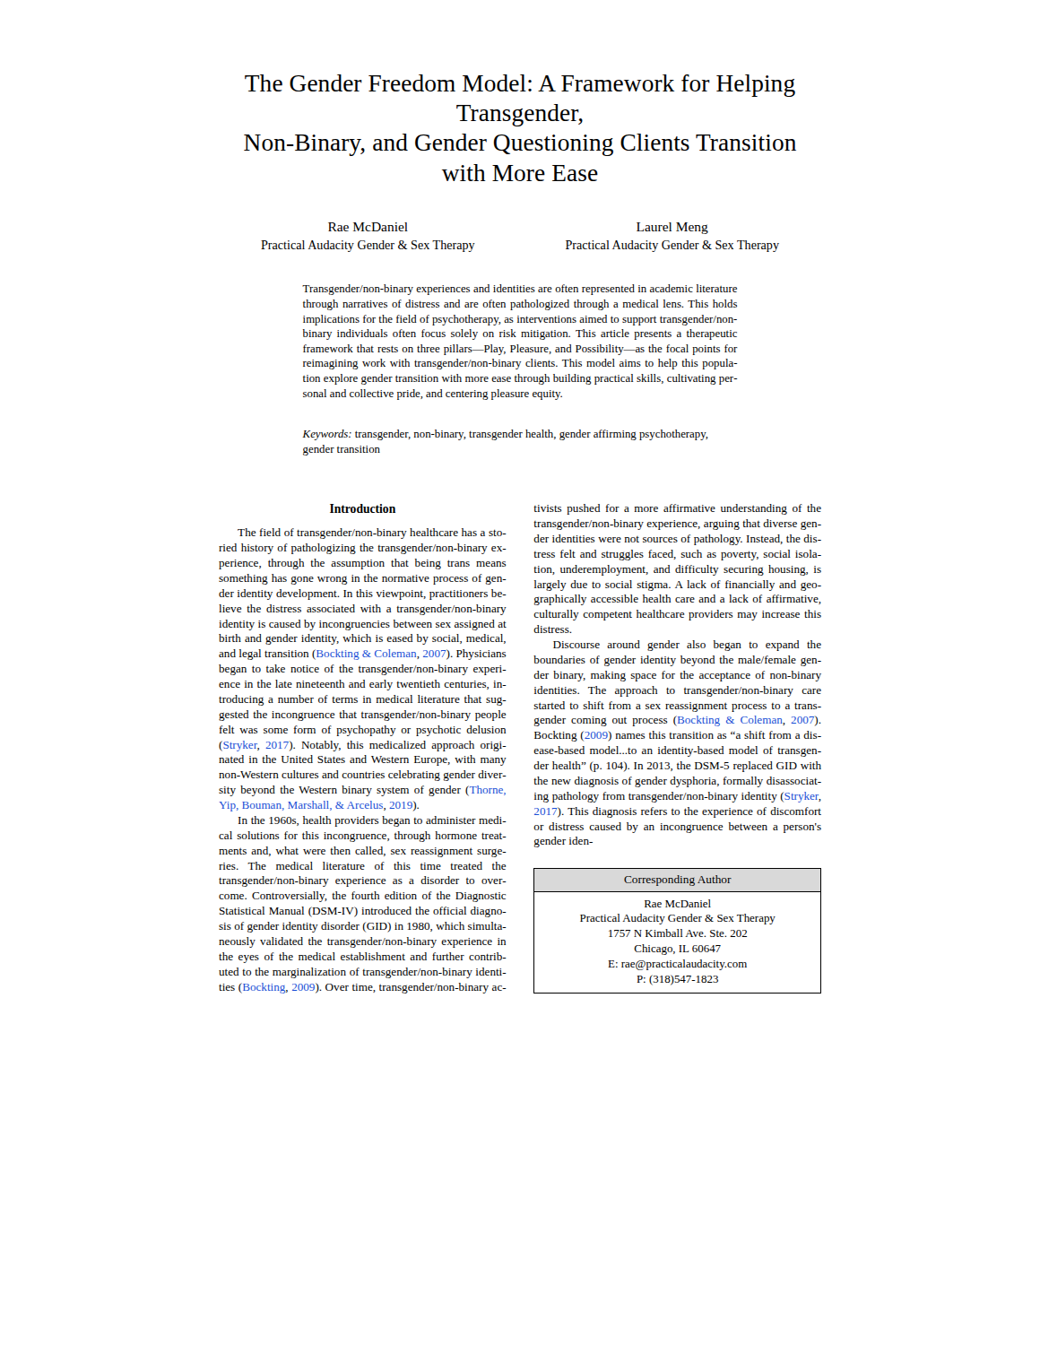The Gender Freedom Model: A Framework for Helping Transgender,
Non-Binary, and Gender Questioning Clients Transition with More Ease
Rae McDaniel
Practical Audacity Gender & Sex Therapy
Laurel Meng
Practical Audacity Gender & Sex Therapy
Transgender/non-binary experiences and identities are often represented in academic literature through narratives of distress and are often pathologized through a medical lens. This holds implications for the field of psychotherapy, as interventions aimed to support transgender/non-binary individuals often focus solely on risk mitigation. This article presents a therapeutic framework that rests on three pillars—Play, Pleasure, and Possibility—as the focal points for reimagining work with transgender/non-binary clients. This model aims to help this population explore gender transition with more ease through building practical skills, cultivating personal and collective pride, and centering pleasure equity.
Keywords: transgender, non-binary, transgender health, gender affirming psychotherapy, gender transition
Introduction
The field of transgender/non-binary healthcare has a storied history of pathologizing the transgender/non-binary experience, through the assumption that being trans means something has gone wrong in the normative process of gender identity development. In this viewpoint, practitioners believe the distress associated with a transgender/non-binary identity is caused by incongruencies between sex assigned at birth and gender identity, which is eased by social, medical, and legal transition (Bockting & Coleman, 2007). Physicians began to take notice of the transgender/non-binary experience in the late nineteenth and early twentieth centuries, introducing a number of terms in medical literature that suggested the incongruence that transgender/non-binary people felt was some form of psychopathy or psychotic delusion (Stryker, 2017). Notably, this medicalized approach originated in the United States and Western Europe, with many non-Western cultures and countries celebrating gender diversity beyond the Western binary system of gender (Thorne, Yip, Bouman, Marshall, & Arcelus, 2019).
In the 1960s, health providers began to administer medical solutions for this incongruence, through hormone treatments and, what were then called, sex reassignment surgeries. The medical literature of this time treated the transgender/non-binary experience as a disorder to overcome. Controversially, the fourth edition of the Diagnostic Statistical Manual (DSM-IV) introduced the official diagnosis of gender identity disorder (GID) in 1980, which simultaneously validated the transgender/non-binary experience in the eyes of the medical establishment and further contributed to the marginalization of transgender/non-binary identities (Bockting, 2009). Over time, transgender/non-binary activists pushed for a more affirmative understanding of the transgender/non-binary experience, arguing that diverse gender identities were not sources of pathology. Instead, the distress felt and struggles faced, such as poverty, social isolation, underemployment, and difficulty securing housing, is largely due to social stigma. A lack of financially and geographically accessible health care and a lack of affirmative, culturally competent healthcare providers may increase this distress.
Discourse around gender also began to expand the boundaries of gender identity beyond the male/female gender binary, making space for the acceptance of non-binary identities. The approach to transgender/non-binary care started to shift from a sex reassignment process to a transgender coming out process (Bockting & Coleman, 2007). Bockting (2009) names this transition as “a shift from a disease-based model...to an identity-based model of transgender health” (p. 104). In 2013, the DSM-5 replaced GID with the new diagnosis of gender dysphoria, formally disassociating pathology from transgender/non-binary identity (Stryker, 2017). This diagnosis refers to the experience of discomfort or distress caused by an incongruence between a person's gender iden-
Corresponding Author
Rae McDaniel
Practical Audacity Gender & Sex Therapy
1757 N Kimball Ave. Ste. 202
Chicago, IL 60647
E: rae@practicalaudacity.com
P: (318)547-1823